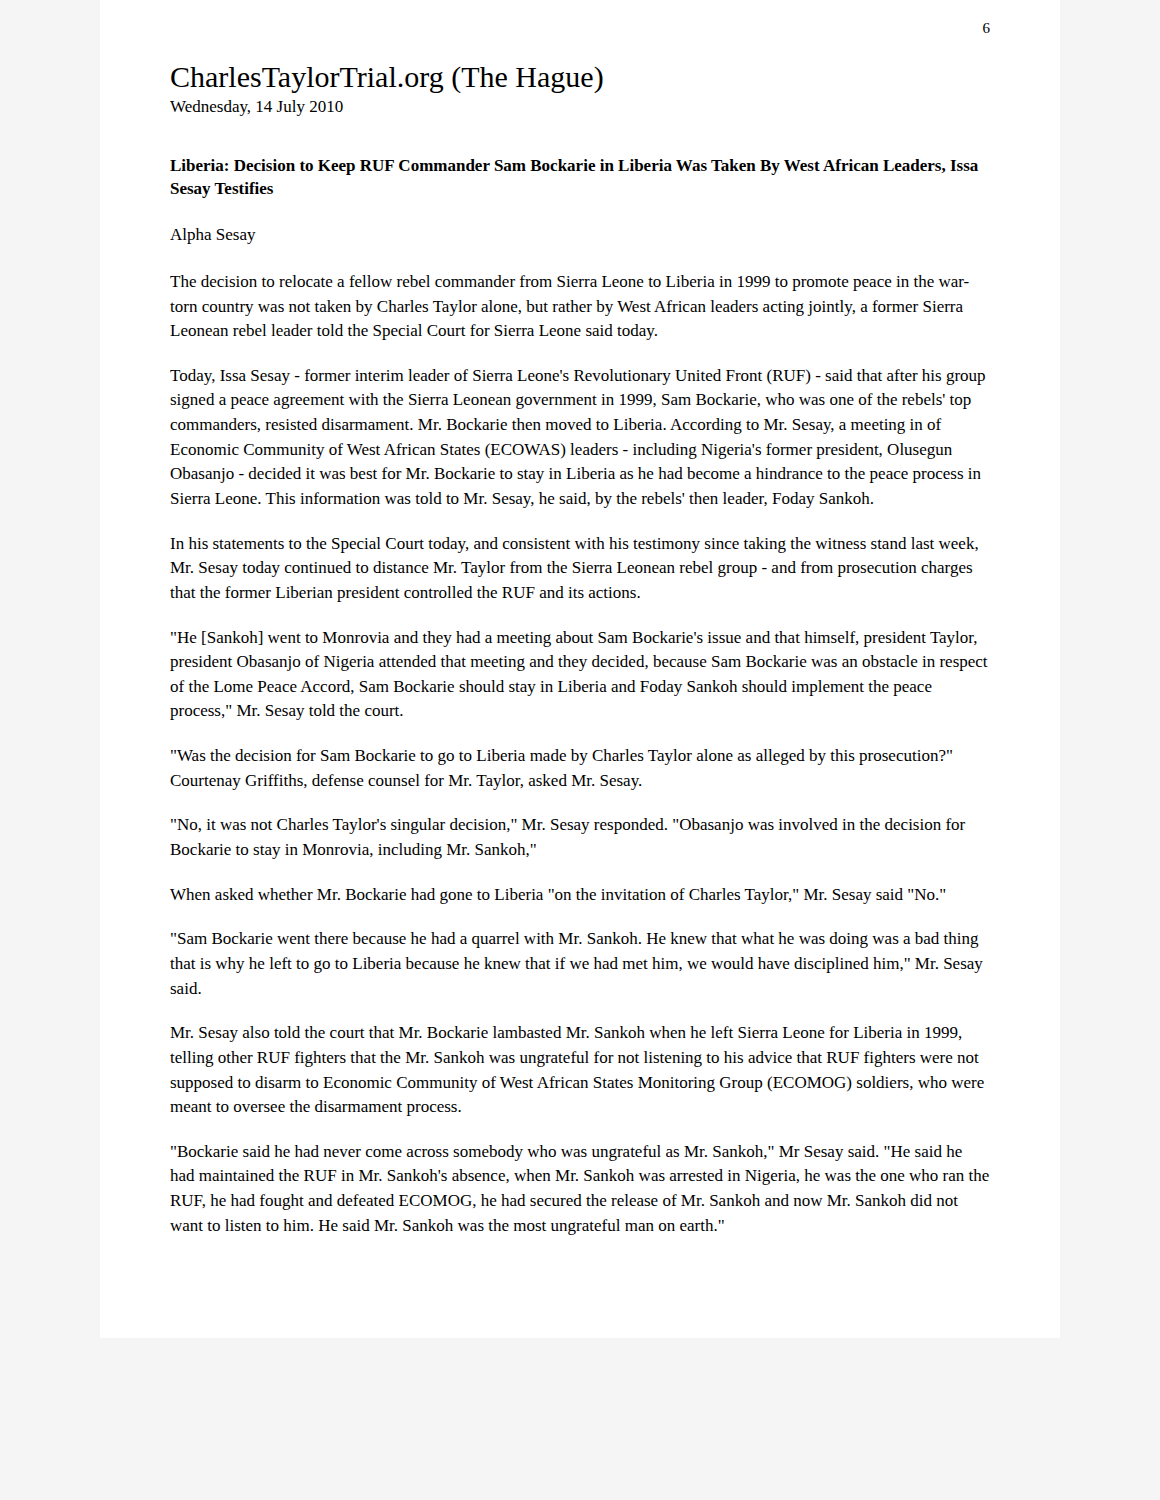6
CharlesTaylorTrial.org (The Hague)
Wednesday, 14 July 2010
Liberia: Decision to Keep RUF Commander Sam Bockarie in Liberia Was Taken By West African Leaders, Issa Sesay Testifies
Alpha Sesay
The decision to relocate a fellow rebel commander from Sierra Leone to Liberia in 1999 to promote peace in the war-torn country was not taken by Charles Taylor alone, but rather by West African leaders acting jointly, a former Sierra Leonean rebel leader told the Special Court for Sierra Leone said today.
Today, Issa Sesay - former interim leader of Sierra Leone's Revolutionary United Front (RUF) - said that after his group signed a peace agreement with the Sierra Leonean government in 1999, Sam Bockarie, who was one of the rebels' top commanders, resisted disarmament. Mr. Bockarie then moved to Liberia. According to Mr. Sesay, a meeting in of Economic Community of West African States (ECOWAS) leaders - including Nigeria's former president, Olusegun Obasanjo - decided it was best for Mr. Bockarie to stay in Liberia as he had become a hindrance to the peace process in Sierra Leone. This information was told to Mr. Sesay, he said, by the rebels' then leader, Foday Sankoh.
In his statements to the Special Court today, and consistent with his testimony since taking the witness stand last week, Mr. Sesay today continued to distance Mr. Taylor from the Sierra Leonean rebel group - and from prosecution charges that the former Liberian president controlled the RUF and its actions.
"He [Sankoh] went to Monrovia and they had a meeting about Sam Bockarie's issue and that himself, president Taylor, president Obasanjo of Nigeria attended that meeting and they decided, because Sam Bockarie was an obstacle in respect of the Lome Peace Accord, Sam Bockarie should stay in Liberia and Foday Sankoh should implement the peace process," Mr. Sesay told the court.
"Was the decision for Sam Bockarie to go to Liberia made by Charles Taylor alone as alleged by this prosecution?" Courtenay Griffiths, defense counsel for Mr. Taylor, asked Mr. Sesay.
"No, it was not Charles Taylor's singular decision," Mr. Sesay responded. "Obasanjo was involved in the decision for Bockarie to stay in Monrovia, including Mr. Sankoh,"
When asked whether Mr. Bockarie had gone to Liberia "on the invitation of Charles Taylor," Mr. Sesay said "No."
"Sam Bockarie went there because he had a quarrel with Mr. Sankoh. He knew that what he was doing was a bad thing that is why he left to go to Liberia because he knew that if we had met him, we would have disciplined him," Mr. Sesay said.
Mr. Sesay also told the court that Mr. Bockarie lambasted Mr. Sankoh when he left Sierra Leone for Liberia in 1999, telling other RUF fighters that the Mr. Sankoh was ungrateful for not listening to his advice that RUF fighters were not supposed to disarm to Economic Community of West African States Monitoring Group (ECOMOG) soldiers, who were meant to oversee the disarmament process.
"Bockarie said he had never come across somebody who was ungrateful as Mr. Sankoh," Mr Sesay said. "He said he had maintained the RUF in Mr. Sankoh's absence, when Mr. Sankoh was arrested in Nigeria, he was the one who ran the RUF, he had fought and defeated ECOMOG, he had secured the release of Mr. Sankoh and now Mr. Sankoh did not want to listen to him. He said Mr. Sankoh was the most ungrateful man on earth."